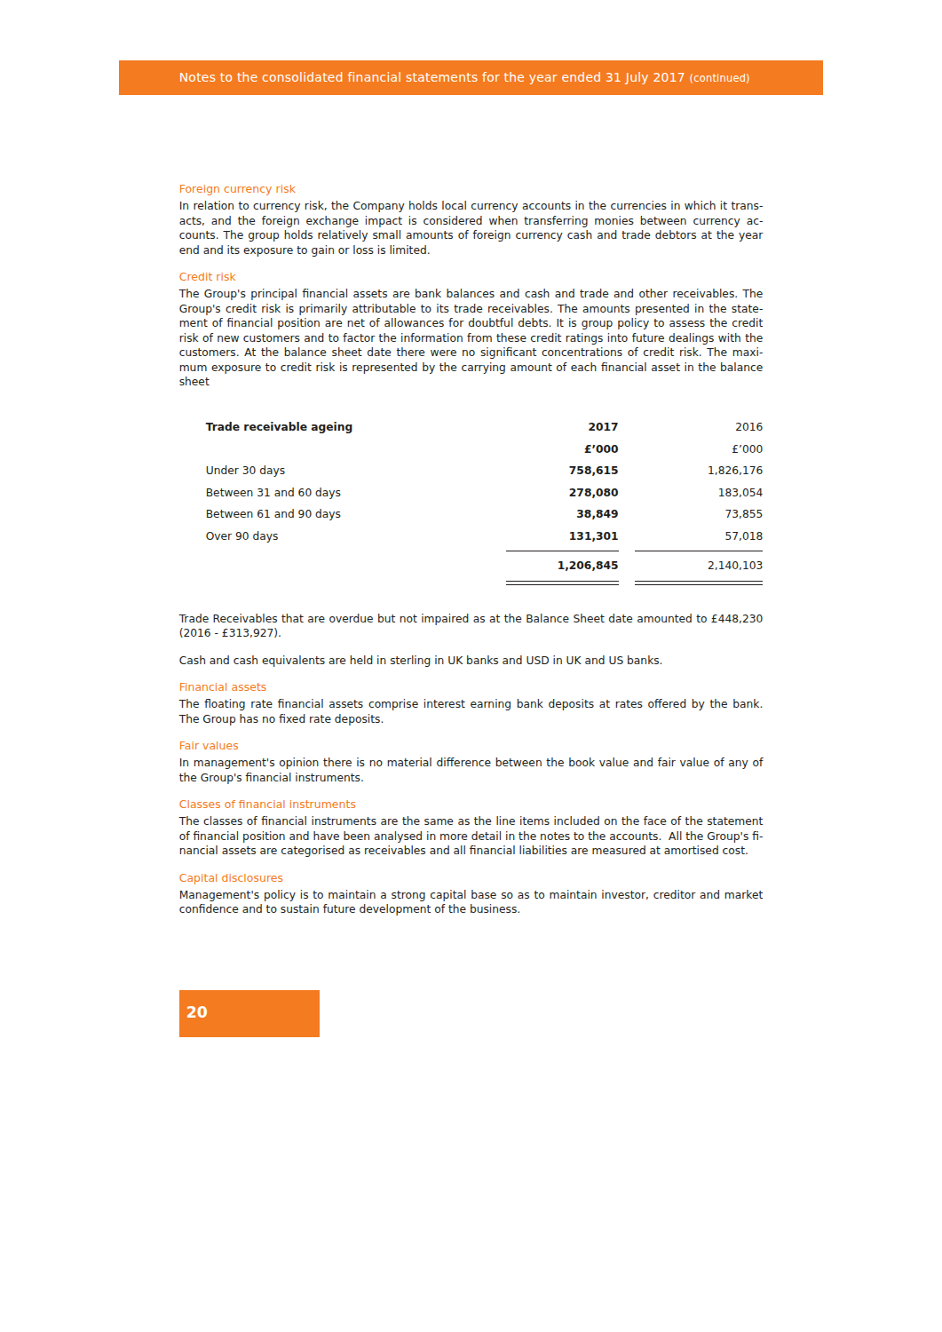Notes to the consolidated financial statements for the year ended 31 July 2017 (continued)
Foreign currency risk
In relation to currency risk, the Company holds local currency accounts in the currencies in which it transacts, and the foreign exchange impact is considered when transferring monies between currency accounts. The group holds relatively small amounts of foreign currency cash and trade debtors at the year end and its exposure to gain or loss is limited.
Credit risk
The Group's principal financial assets are bank balances and cash and trade and other receivables. The Group's credit risk is primarily attributable to its trade receivables. The amounts presented in the statement of financial position are net of allowances for doubtful debts. It is group policy to assess the credit risk of new customers and to factor the information from these credit ratings into future dealings with the customers. At the balance sheet date there were no significant concentrations of credit risk. The maximum exposure to credit risk is represented by the carrying amount of each financial asset in the balance sheet
| Trade receivable ageing | 2017 | 2016 |
| | £’000 | £’000 |
| Under 30 days | 758,615 | 1,826,176 |
| Between 31 and 60 days | 278,080 | 183,054 |
| Between 61 and 90 days | 38,849 | 73,855 |
| Over 90 days | 131,301 | 57,018 |
| | 1,206,845 | 2,140,103 |
Trade Receivables that are overdue but not impaired as at the Balance Sheet date amounted to £448,230 (2016 - £313,927).
Cash and cash equivalents are held in sterling in UK banks and USD in UK and US banks.
Financial assets
The floating rate financial assets comprise interest earning bank deposits at rates offered by the bank. The Group has no fixed rate deposits.
Fair values
In management's opinion there is no material difference between the book value and fair value of any of the Group's financial instruments.
Classes of financial instruments
The classes of financial instruments are the same as the line items included on the face of the statement of financial position and have been analysed in more detail in the notes to the accounts. All the Group's financial assets are categorised as receivables and all financial liabilities are measured at amortised cost.
Capital disclosures
Management's policy is to maintain a strong capital base so as to maintain investor, creditor and market confidence and to sustain future development of the business.
20